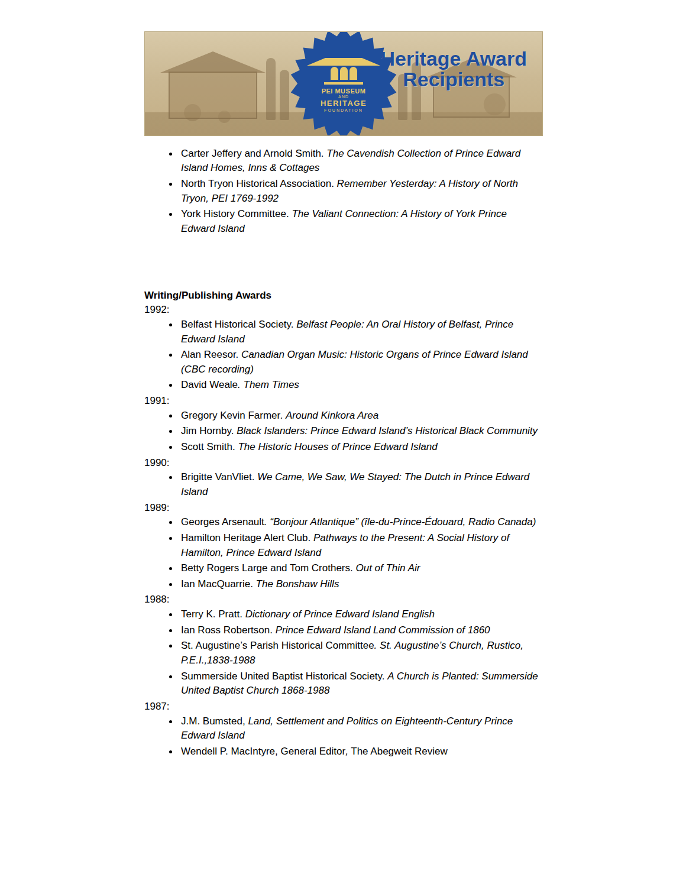PEI MUSEUM
AND
HERITAGE
FOUNDATION
Heritage Award
Recipients
Carter Jeffery and Arnold Smith. The Cavendish Collection of Prince Edward Island Homes, Inns & Cottages
North Tryon Historical Association. Remember Yesterday: A History of North Tryon, PEI 1769-1992
York History Committee. The Valiant Connection: A History of York Prince Edward Island
Writing/Publishing Awards
1992:
Belfast Historical Society. Belfast People: An Oral History of Belfast, Prince Edward Island
Alan Reesor. Canadian Organ Music: Historic Organs of Prince Edward Island (CBC recording)
David Weale. Them Times
1991:
Gregory Kevin Farmer. Around Kinkora Area
Jim Hornby. Black Islanders: Prince Edward Island’s Historical Black Community
Scott Smith. The Historic Houses of Prince Edward Island
1990:
Brigitte VanVliet. We Came, We Saw, We Stayed: The Dutch in Prince Edward Island
1989:
Georges Arsenault. “Bonjour Atlantique” (île-du-Prince-Édouard, Radio Canada)
Hamilton Heritage Alert Club. Pathways to the Present: A Social History of Hamilton, Prince Edward Island
Betty Rogers Large and Tom Crothers. Out of Thin Air
Ian MacQuarrie. The Bonshaw Hills
1988:
Terry K. Pratt. Dictionary of Prince Edward Island English
Ian Ross Robertson. Prince Edward Island Land Commission of 1860
St. Augustine’s Parish Historical Committee. St. Augustine’s Church, Rustico, P.E.I.,1838-1988
Summerside United Baptist Historical Society. A Church is Planted: Summerside United Baptist Church 1868-1988
1987:
J.M. Bumsted, Land, Settlement and Politics on Eighteenth-Century Prince Edward Island
Wendell P. MacIntyre, General Editor, The Abegweit Review